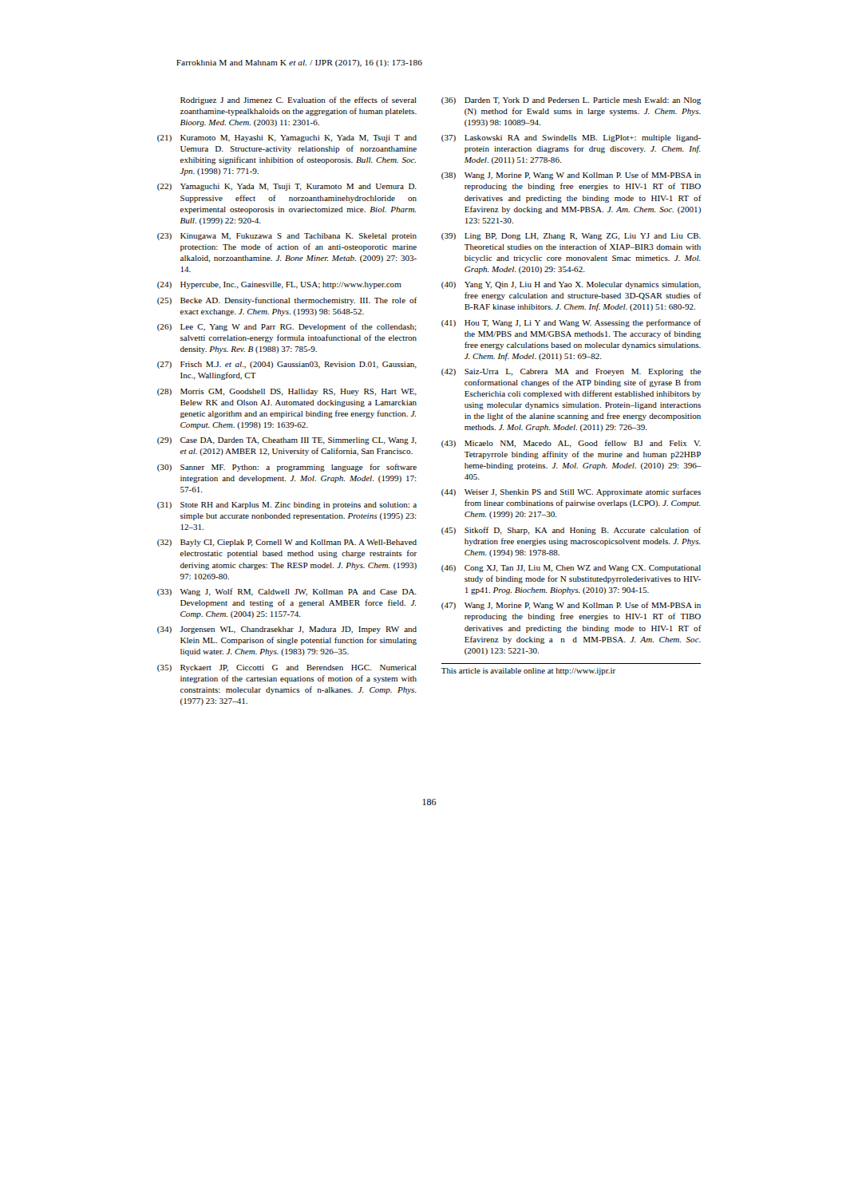Farrokhnia M and Mahnam K et al. / IJPR (2017), 16 (1): 173-186
Rodriguez J and Jimenez C. Evaluation of the effects of several zoanthamine-typealkhaloids on the aggregation of human platelets. Bioorg. Med. Chem. (2003) 11: 2301-6.
(21) Kuramoto M, Hayashi K, Yamaguchi K, Yada M, Tsuji T and Uemura D. Structure-activity relationship of norzoanthamine exhibiting significant inhibition of osteoporosis. Bull. Chem. Soc. Jpn. (1998) 71: 771-9.
(22) Yamaguchi K, Yada M, Tsuji T, Kuramoto M and Uemura D. Suppressive effect of norzoanthaminehydrochloride on experimental osteoporosis in ovariectomized mice. Biol. Pharm. Bull. (1999) 22: 920-4.
(23) Kinugawa M, Fukuzawa S and Tachibana K. Skeletal protein protection: The mode of action of an anti-osteoporotic marine alkaloid, norzoanthamine. J. Bone Miner. Metab. (2009) 27: 303-14.
(24) Hypercube, Inc., Gainesville, FL, USA; http://www.hyper.com
(25) Becke AD. Density-functional thermochemistry. III. The role of exact exchange. J. Chem. Phys. (1993) 98: 5648-52.
(26) Lee C, Yang W and Parr RG. Development of the collendash; salvetti correlation-energy formula intoafunctional of the electron density. Phys. Rev. B (1988) 37: 785-9.
(27) Frisch M.J. et al., (2004) Gaussian03, Revision D.01, Gaussian, Inc., Wallingford, CT
(28) Morris GM, Goodshell DS, Halliday RS, Huey RS, Hart WE, Belew RK and Olson AJ. Automated dockingusing a Lamarckian genetic algorithm and an empirical binding free energy function. J. Comput. Chem. (1998) 19: 1639-62.
(29) Case DA, Darden TA, Cheatham III TE, Simmerling CL, Wang J, et al. (2012) AMBER 12, University of California, San Francisco.
(30) Sanner MF. Python: a programming language for software integration and development. J. Mol. Graph. Model. (1999) 17: 57-61.
(31) Stote RH and Karplus M. Zinc binding in proteins and solution: a simple but accurate nonbonded representation. Proteins (1995) 23: 12–31.
(32) Bayly CI, Cieplak P, Cornell W and Kollman PA. A Well-Behaved electrostatic potential based method using charge restraints for deriving atomic charges: The RESP model. J. Phys. Chem. (1993) 97: 10269-80.
(33) Wang J, Wolf RM, Caldwell JW, Kollman PA and Case DA. Development and testing of a general AMBER force field. J. Comp. Chem. (2004) 25: 1157-74.
(34) Jorgensen WL, Chandrasekhar J, Madura JD, Impey RW and Klein ML. Comparison of single potential function for simulating liquid water. J. Chem. Phys. (1983) 79: 926–35.
(35) Ryckaert JP, Ciccotti G and Berendsen HGC. Numerical integration of the cartesian equations of motion of a system with constraints: molecular dynamics of n-alkanes. J. Comp. Phys. (1977) 23: 327–41.
(36) Darden T, York D and Pedersen L. Particle mesh Ewald: an Nlog (N) method for Ewald sums in large systems. J. Chem. Phys. (1993) 98: 10089–94.
(37) Laskowski RA and Swindells MB. LigPlot+: multiple ligand-protein interaction diagrams for drug discovery. J. Chem. Inf. Model. (2011) 51: 2778-86.
(38) Wang J, Morine P, Wang W and Kollman P. Use of MM-PBSA in reproducing the binding free energies to HIV-1 RT of TIBO derivatives and predicting the binding mode to HIV-1 RT of Efavirenz by docking and MM-PBSA. J. Am. Chem. Soc. (2001) 123: 5221-30.
(39) Ling BP, Dong LH, Zhang R, Wang ZG, Liu YJ and Liu CB. Theoretical studies on the interaction of XIAP–BIR3 domain with bicyclic and tricyclic core monovalent Smac mimetics. J. Mol. Graph. Model. (2010) 29: 354-62.
(40) Yang Y, Qin J, Liu H and Yao X. Molecular dynamics simulation, free energy calculation and structure-based 3D-QSAR studies of B-RAF kinase inhibitors. J. Chem. Inf. Model. (2011) 51: 680-92.
(41) Hou T, Wang J, Li Y and Wang W. Assessing the performance of the MM/PBS and MM/GBSA methods1. The accuracy of binding free energy calculations based on molecular dynamics simulations. J. Chem. Inf. Model. (2011) 51: 69–82.
(42) Saiz-Urra L, Cabrera MA and Froeyen M. Exploring the conformational changes of the ATP binding site of gyrase B from Escherichia coli complexed with different established inhibitors by using molecular dynamics simulation. Protein–ligand interactions in the light of the alanine scanning and free energy decomposition methods. J. Mol. Graph. Model. (2011) 29: 726–39.
(43) Micaelo NM, Macedo AL, Good fellow BJ and Felix V. Tetrapyrrole binding affinity of the murine and human p22HBP heme-binding proteins. J. Mol. Graph. Model. (2010) 29: 396–405.
(44) Weiser J, Shenkin PS and Still WC. Approximate atomic surfaces from linear combinations of pairwise overlaps (LCPO). J. Comput. Chem. (1999) 20: 217–30.
(45) Sitkoff D, Sharp, KA and Honing B. Accurate calculation of hydration free energies using macroscopicsolvent models. J. Phys. Chem. (1994) 98: 1978-88.
(46) Cong XJ, Tan JJ, Liu M, Chen WZ and Wang CX. Computational study of binding mode for N substitutedpyrrolederivatives to HIV-1 gp41. Prog. Biochem. Biophys. (2010) 37: 904-15.
(47) Wang J, Morine P, Wang W and Kollman P. Use of MM-PBSA in reproducing the binding free energies to HIV-1 RT of TIBO derivatives and predicting the binding mode to HIV-1 RT of Efavirenz by docking a n d MM-PBSA. J. Am. Chem. Soc. (2001) 123: 5221-30.
This article is available online at http://www.ijpr.ir
186